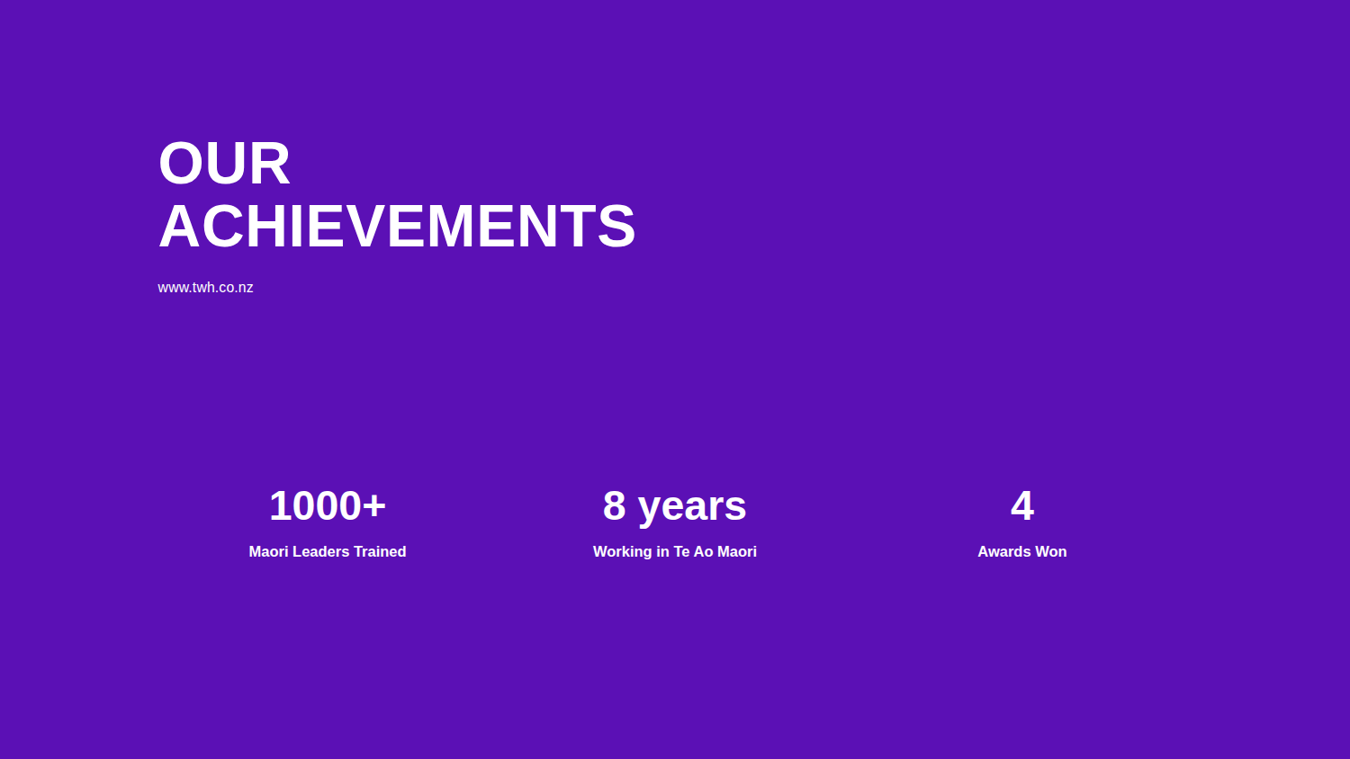Our Achievements
www.twh.co.nz
1000+
Maori Leaders Trained
8 years
Working in Te Ao Maori
4
Awards Won